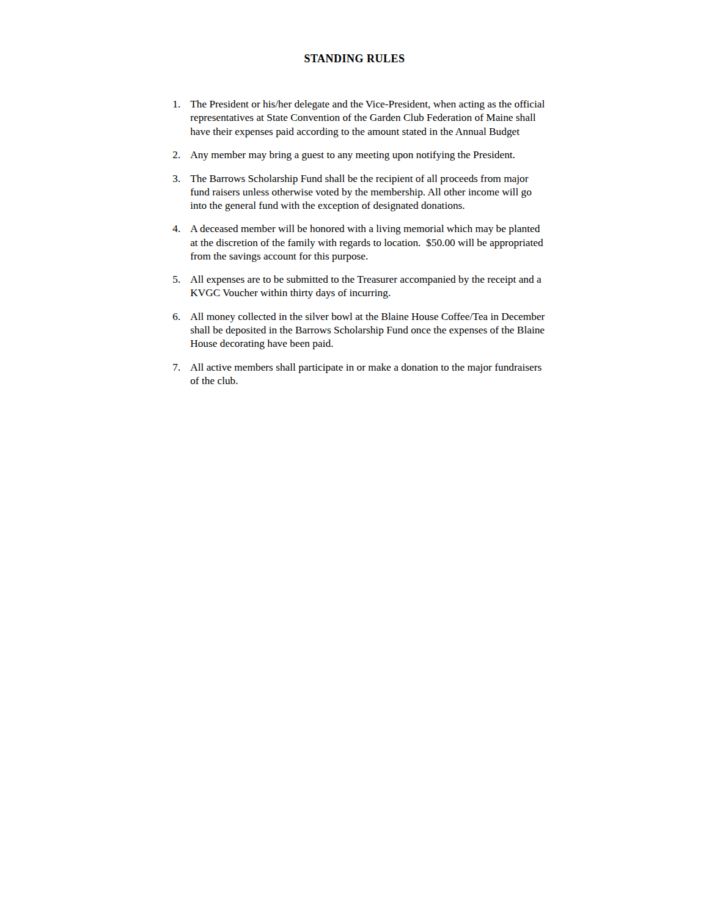STANDING RULES
The President or his/her delegate and the Vice-President, when acting as the official representatives at State Convention of the Garden Club Federation of Maine shall have their expenses paid according to the amount stated in the Annual Budget
Any member may bring a guest to any meeting upon notifying the President.
The Barrows Scholarship Fund shall be the recipient of all proceeds from major fund raisers unless otherwise voted by the membership. All other income will go into the general fund with the exception of designated donations.
A deceased member will be honored with a living memorial which may be planted at the discretion of the family with regards to location. $50.00 will be appropriated from the savings account for this purpose.
All expenses are to be submitted to the Treasurer accompanied by the receipt and a KVGC Voucher within thirty days of incurring.
All money collected in the silver bowl at the Blaine House Coffee/Tea in December shall be deposited in the Barrows Scholarship Fund once the expenses of the Blaine House decorating have been paid.
All active members shall participate in or make a donation to the major fundraisers of the club.